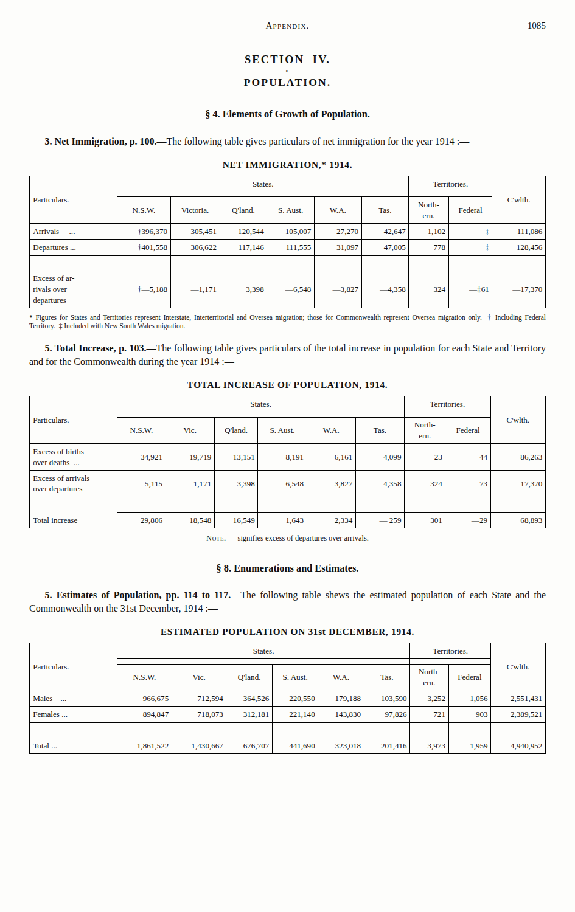Appendix. 1085
SECTION IV.
POPULATION.
§ 4. Elements of Growth of Population.
3. Net Immigration, p. 100.—The following table gives particulars of net immigration for the year 1914 :—
NET IMMIGRATION,* 1914.
| Particulars. | States. | Territories. | C'wlth. |
| --- | --- | --- | --- |
| N.S.W. | Victoria. | Q'land. | S. Aust. | W.A. | Tas. | North- ern. | Federal |
| Arrivals ... | † 396,370 | 305,451 | 120,544 | 105,007 | 27,270 | 42,647 | 1,102 | ‡ | 111,086 |
| Departures ... | † 401,558 | 306,622 | 117,146 | 111,555 | 31,097 | 47,005 | 778 | ‡ | 128,456 |
| Excess of ar- rivals over departures | †—5,188 | —1,171 | 3,398 | —6,548 | —3,827 | —4,358 | 324 | —‡61 | —17,370 |
* Figures for States and Territories represent Interstate, Interterritorial and Oversea migration; those for Commonwealth represent Oversea migration only. † Including Federal Territory. ‡ Included with New South Wales migration.
5. Total Increase, p. 103.—The following table gives particulars of the total increase in population for each State and Territory and for the Commonwealth during the year 1914 :—
TOTAL INCREASE OF POPULATION, 1914.
| Particulars. | States. | Territories. | C'wlth. |
| --- | --- | --- | --- |
| N.S.W. | Vic. | Q'land. | S. Aust. | W.A. | Tas. | North- ern. | Federal |
| Excess of births over deaths ... | 34,921 | 19,719 | 13,151 | 8,191 | 6,161 | 4,099 | —23 | 44 | 86,263 |
| Excess of arrivals over departures | —5,115 | —1,171 | 3,398 | —6,548 | —3,827 | —4,358 | 324 | —73 | —17,370 |
| Total increase | 29,806 | 18,548 | 16,549 | 1,643 | 2,334 | — 259 | 301 | —29 | 68,893 |
Note. — signifies excess of departures over arrivals.
§ 8. Enumerations and Estimates.
5. Estimates of Population, pp. 114 to 117.—The following table shews the estimated population of each State and the Commonwealth on the 31st December, 1914 :—
ESTIMATED POPULATION ON 31st DECEMBER, 1914.
| Particulars. | States. | Territories. | C'wlth. |
| --- | --- | --- | --- |
| N.S.W. | Vic. | Q'land. | S. Aust. | W.A. | Tas. | North- ern. | Federal |
| Males ... | 966,675 | 712,594 | 364,526 | 220,550 | 179,188 | 103,590 | 3,252 | 1,056 | 2,551,431 |
| Females ... | 894,847 | 718,073 | 312,181 | 221,140 | 143,830 | 97,826 | 721 | 903 | 2,389,521 |
| Total ... | 1,861,522 | 1,430,667 | 676,707 | 441,690 | 323,018 | 201,416 | 3,973 | 1,959 | 4,940,952 |